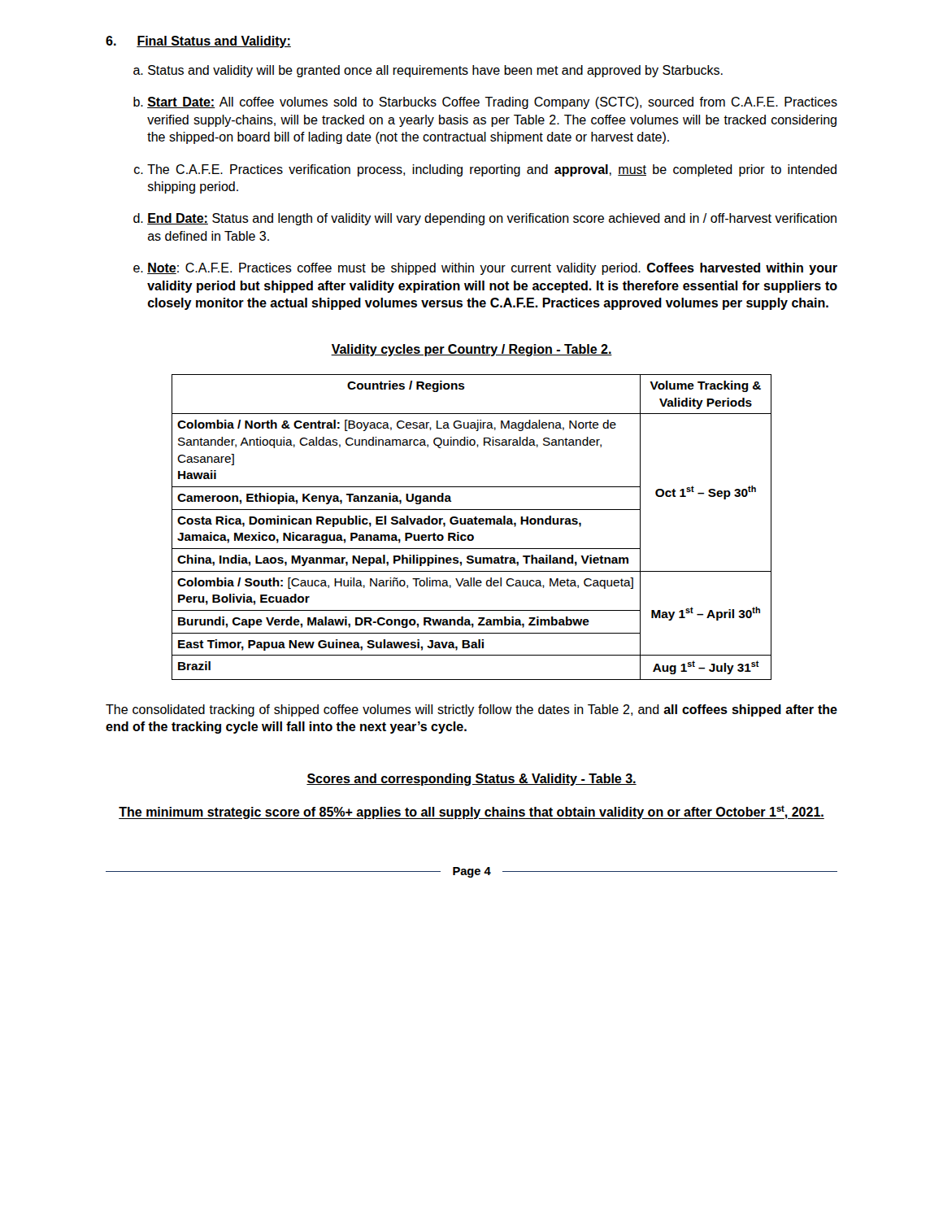6. Final Status and Validity:
Status and validity will be granted once all requirements have been met and approved by Starbucks.
Start Date: All coffee volumes sold to Starbucks Coffee Trading Company (SCTC), sourced from C.A.F.E. Practices verified supply-chains, will be tracked on a yearly basis as per Table 2. The coffee volumes will be tracked considering the shipped-on board bill of lading date (not the contractual shipment date or harvest date).
The C.A.F.E. Practices verification process, including reporting and approval, must be completed prior to intended shipping period.
End Date: Status and length of validity will vary depending on verification score achieved and in / off-harvest verification as defined in Table 3.
Note: C.A.F.E. Practices coffee must be shipped within your current validity period. Coffees harvested within your validity period but shipped after validity expiration will not be accepted. It is therefore essential for suppliers to closely monitor the actual shipped volumes versus the C.A.F.E. Practices approved volumes per supply chain.
Validity cycles per Country / Region - Table 2.
| Countries / Regions | Volume Tracking & Validity Periods |
| --- | --- |
| Colombia / North & Central: [Boyaca, Cesar, La Guajira, Magdalena, Norte de Santander, Antioquia, Caldas, Cundinamarca, Quindio, Risaralda, Santander, Casanare] Hawaii | Oct 1 st – Sep 30 th |
| Cameroon, Ethiopia, Kenya, Tanzania, Uganda |
| Costa Rica, Dominican Republic, El Salvador, Guatemala, Honduras, Jamaica, Mexico, Nicaragua, Panama, Puerto Rico |
| China, India, Laos, Myanmar, Nepal, Philippines, Sumatra, Thailand, Vietnam |
| Colombia / South: [Cauca, Huila, Nariño, Tolima, Valle del Cauca, Meta, Caqueta] Peru, Bolivia, Ecuador | May 1 st – April 30 th |
| Burundi, Cape Verde, Malawi, DR-Congo, Rwanda, Zambia, Zimbabwe |
| East Timor, Papua New Guinea, Sulawesi, Java, Bali |
| Brazil | Aug 1 st – July 31 st |
The consolidated tracking of shipped coffee volumes will strictly follow the dates in Table 2, and all coffees shipped after the end of the tracking cycle will fall into the next year’s cycle.
Scores and corresponding Status & Validity - Table 3.
The minimum strategic score of 85%+ applies to all supply chains that obtain validity on or after October 1st, 2021.
Page 4